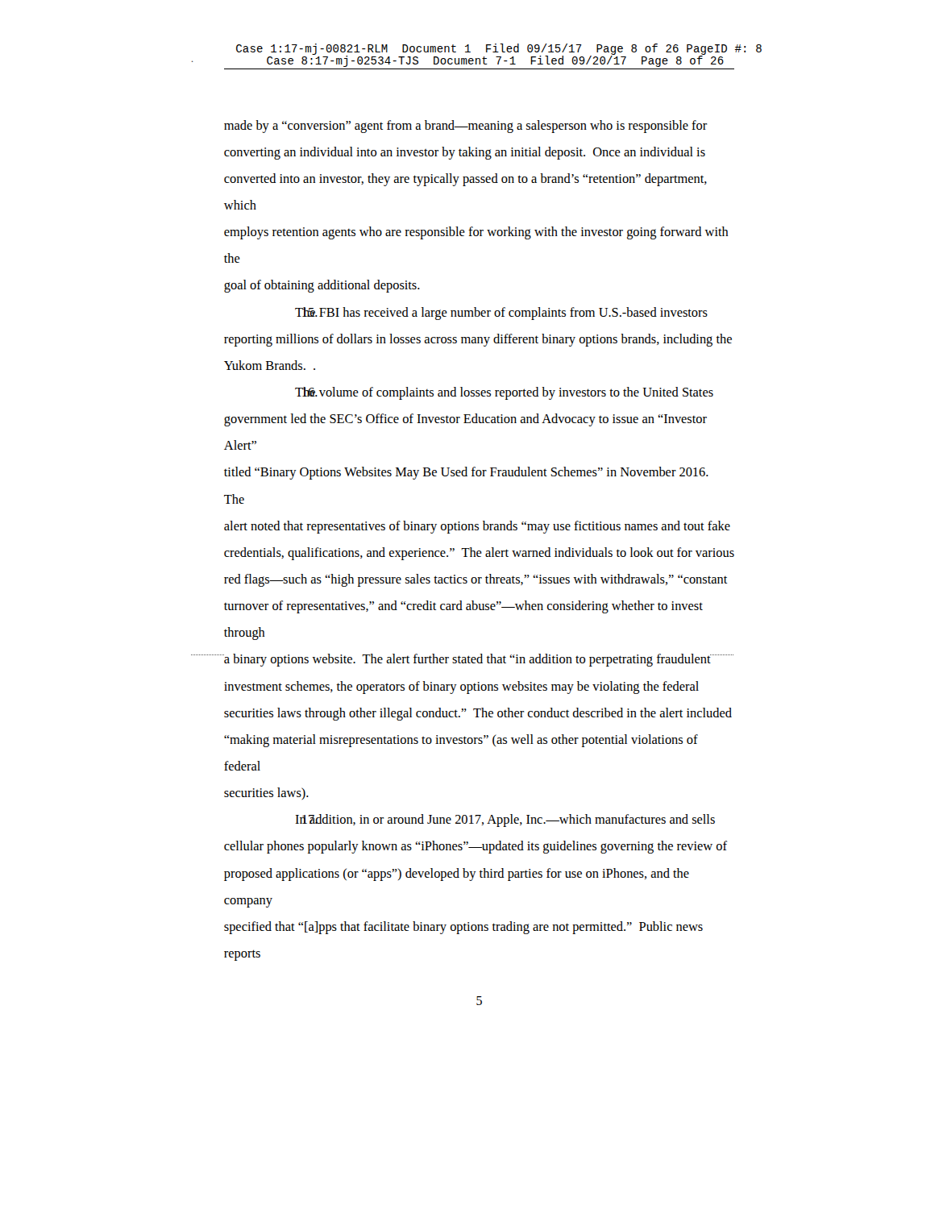·
Case 1:17-mj-00821-RLM Document 1 Filed 09/15/17 Page 8 of 26 PageID #: 8 Case 8:17-mj-02534-TJS Document 7-1 Filed 09/20/17 Page 8 of 26
made by a “conversion” agent from a brand—meaning a salesperson who is responsible for
converting an individual into an investor by taking an initial deposit. Once an individual is
converted into an investor, they are typically passed on to a brand’s “retention” department, which
employs retention agents who are responsible for working with the investor going forward with the
goal of obtaining additional deposits.
15. The FBI has received a large number of complaints from U.S.-based investors
reporting millions of dollars in losses across many different binary options brands, including the
Yukom Brands. .
16. The volume of complaints and losses reported by investors to the United States
government led the SEC’s Office of Investor Education and Advocacy to issue an “Investor Alert”
titled “Binary Options Websites May Be Used for Fraudulent Schemes” in November 2016. The
alert noted that representatives of binary options brands “may use fictitious names and tout fake
credentials, qualifications, and experience.” The alert warned individuals to look out for various
red flags—such as “high pressure sales tactics or threats,” “issues with withdrawals,” “constant
turnover of representatives,” and “credit card abuse”—when considering whether to invest through
a binary options website. The alert further stated that “in addition to perpetrating fraudulent
investment schemes, the operators of binary options websites may be violating the federal
securities laws through other illegal conduct.” The other conduct described in the alert included
“making material misrepresentations to investors” (as well as other potential violations of federal
securities laws).
17. In addition, in or around June 2017, Apple, Inc.—which manufactures and sells
cellular phones popularly known as “iPhones”—updated its guidelines governing the review of
proposed applications (or “apps”) developed by third parties for use on iPhones, and the company
specified that “[a]pps that facilitate binary options trading are not permitted.” Public news reports
5